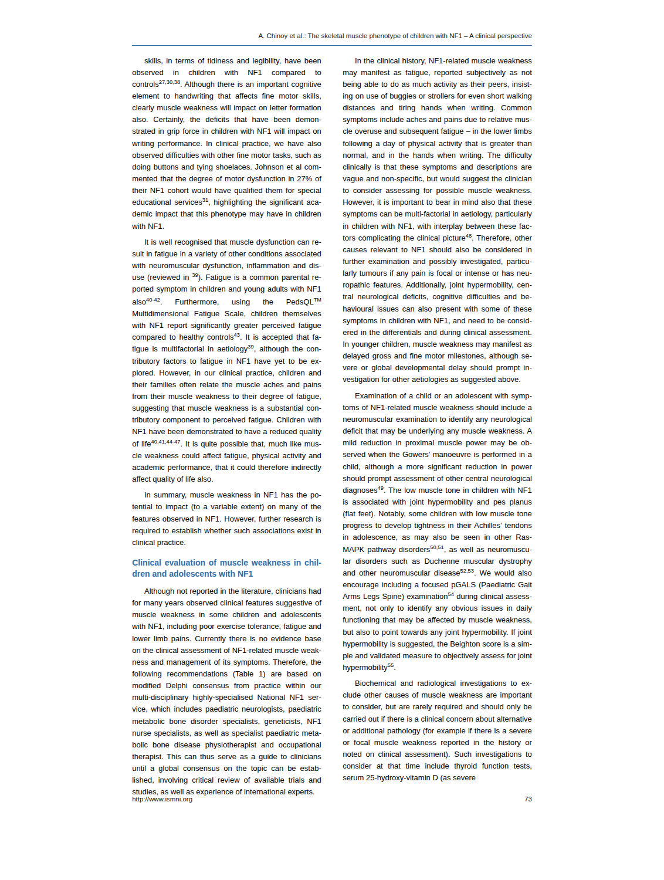A. Chinoy et al.: The skeletal muscle phenotype of children with NF1 – A clinical perspective
skills, in terms of tidiness and legibility, have been observed in children with NF1 compared to controls27,30,38. Although there is an important cognitive element to handwriting that affects fine motor skills, clearly muscle weakness will impact on letter formation also. Certainly, the deficits that have been demonstrated in grip force in children with NF1 will impact on writing performance. In clinical practice, we have also observed difficulties with other fine motor tasks, such as doing buttons and tying shoelaces. Johnson et al commented that the degree of motor dysfunction in 27% of their NF1 cohort would have qualified them for special educational services31, highlighting the significant academic impact that this phenotype may have in children with NF1.
It is well recognised that muscle dysfunction can result in fatigue in a variety of other conditions associated with neuromuscular dysfunction, inflammation and disuse (reviewed in 39). Fatigue is a common parental reported symptom in children and young adults with NF1 also40-42. Furthermore, using the PedsQLTM Multidimensional Fatigue Scale, children themselves with NF1 report significantly greater perceived fatigue compared to healthy controls43. It is accepted that fatigue is multifactorial in aetiology39, although the contributory factors to fatigue in NF1 have yet to be explored. However, in our clinical practice, children and their families often relate the muscle aches and pains from their muscle weakness to their degree of fatigue, suggesting that muscle weakness is a substantial contributory component to perceived fatigue. Children with NF1 have been demonstrated to have a reduced quality of life40,41,44-47. It is quite possible that, much like muscle weakness could affect fatigue, physical activity and academic performance, that it could therefore indirectly affect quality of life also.
In summary, muscle weakness in NF1 has the potential to impact (to a variable extent) on many of the features observed in NF1. However, further research is required to establish whether such associations exist in clinical practice.
Clinical evaluation of muscle weakness in children and adolescents with NF1
Although not reported in the literature, clinicians had for many years observed clinical features suggestive of muscle weakness in some children and adolescents with NF1, including poor exercise tolerance, fatigue and lower limb pains. Currently there is no evidence base on the clinical assessment of NF1-related muscle weakness and management of its symptoms. Therefore, the following recommendations (Table 1) are based on modified Delphi consensus from practice within our multi-disciplinary highly-specialised National NF1 service, which includes paediatric neurologists, paediatric metabolic bone disorder specialists, geneticists, NF1 nurse specialists, as well as specialist paediatric metabolic bone disease physiotherapist and occupational therapist. This can thus serve as a guide to clinicians until a global consensus on the topic can be established, involving critical review of available trials and studies, as well as experience of international experts.
In the clinical history, NF1-related muscle weakness may manifest as fatigue, reported subjectively as not being able to do as much activity as their peers, insisting on use of buggies or strollers for even short walking distances and tiring hands when writing. Common symptoms include aches and pains due to relative muscle overuse and subsequent fatigue – in the lower limbs following a day of physical activity that is greater than normal, and in the hands when writing. The difficulty clinically is that these symptoms and descriptions are vague and non-specific, but would suggest the clinician to consider assessing for possible muscle weakness. However, it is important to bear in mind also that these symptoms can be multi-factorial in aetiology, particularly in children with NF1, with interplay between these factors complicating the clinical picture48. Therefore, other causes relevant to NF1 should also be considered in further examination and possibly investigated, particularly tumours if any pain is focal or intense or has neuropathic features. Additionally, joint hypermobility, central neurological deficits, cognitive difficulties and behavioural issues can also present with some of these symptoms in children with NF1, and need to be considered in the differentials and during clinical assessment. In younger children, muscle weakness may manifest as delayed gross and fine motor milestones, although severe or global developmental delay should prompt investigation for other aetiologies as suggested above.
Examination of a child or an adolescent with symptoms of NF1-related muscle weakness should include a neuromuscular examination to identify any neurological deficit that may be underlying any muscle weakness. A mild reduction in proximal muscle power may be observed when the Gowers’ manoeuvre is performed in a child, although a more significant reduction in power should prompt assessment of other central neurological diagnoses49. The low muscle tone in children with NF1 is associated with joint hypermobility and pes planus (flat feet). Notably, some children with low muscle tone progress to develop tightness in their Achilles’ tendons in adolescence, as may also be seen in other Ras-MAPK pathway disorders50,51, as well as neuromuscular disorders such as Duchenne muscular dystrophy and other neuromuscular disease52,53. We would also encourage including a focused pGALS (Paediatric Gait Arms Legs Spine) examination54 during clinical assessment, not only to identify any obvious issues in daily functioning that may be affected by muscle weakness, but also to point towards any joint hypermobility. If joint hypermobility is suggested, the Beighton score is a simple and validated measure to objectively assess for joint hypermobility55.
Biochemical and radiological investigations to exclude other causes of muscle weakness are important to consider, but are rarely required and should only be carried out if there is a clinical concern about alternative or additional pathology (for example if there is a severe or focal muscle weakness reported in the history or noted on clinical assessment). Such investigations to consider at that time include thyroid function tests, serum 25-hydroxy-vitamin D (as severe
http://www.ismni.org 73